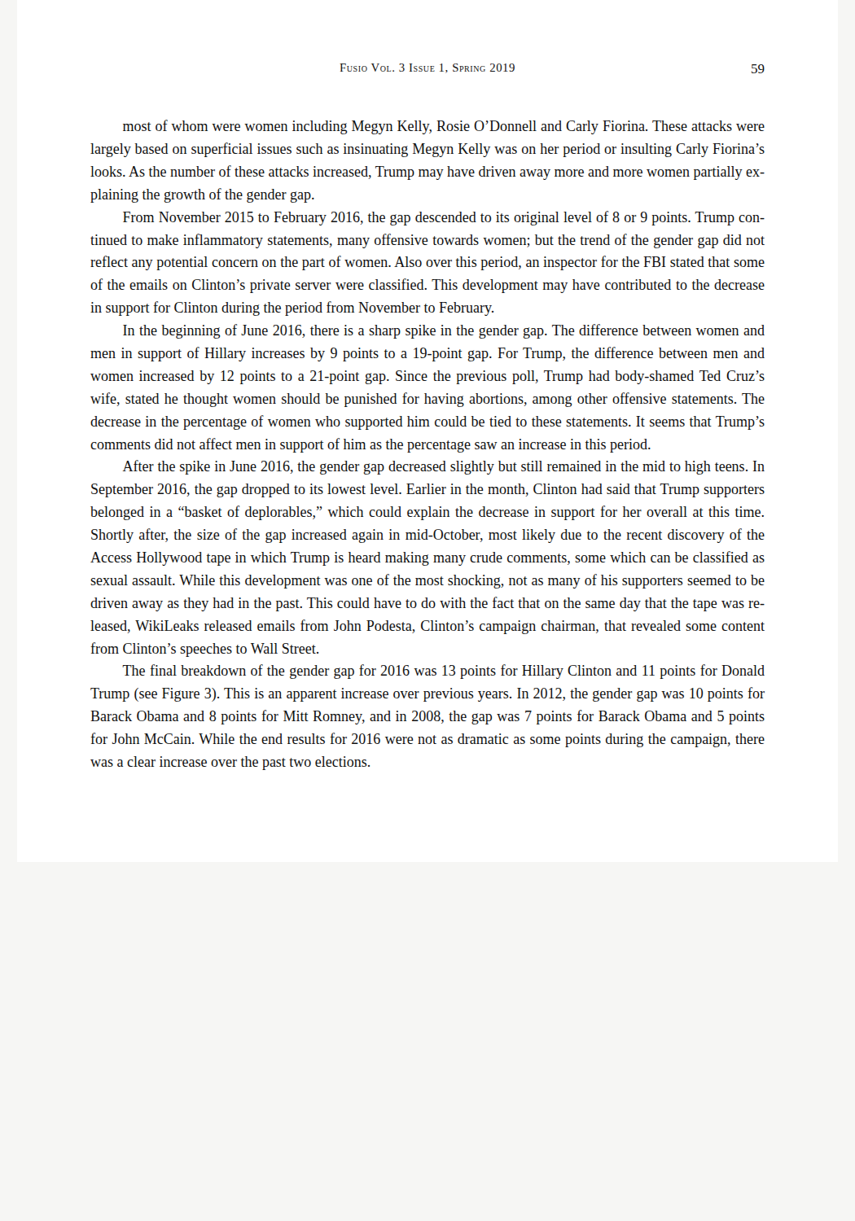Fusio Vol. 3 Issue 1, Spring 2019 59
most of whom were women including Megyn Kelly, Rosie O’Donnell and Carly Fiorina. These attacks were largely based on superficial issues such as insinuating Megyn Kelly was on her period or insulting Carly Fiorina’s looks. As the number of these attacks increased, Trump may have driven away more and more women partially explaining the growth of the gender gap.
From November 2015 to February 2016, the gap descended to its original level of 8 or 9 points. Trump continued to make inflammatory statements, many offensive towards women; but the trend of the gender gap did not reflect any potential concern on the part of women. Also over this period, an inspector for the FBI stated that some of the emails on Clinton’s private server were classified. This development may have contributed to the decrease in support for Clinton during the period from November to February.
In the beginning of June 2016, there is a sharp spike in the gender gap. The difference between women and men in support of Hillary increases by 9 points to a 19-point gap. For Trump, the difference between men and women increased by 12 points to a 21-point gap. Since the previous poll, Trump had body-shamed Ted Cruz’s wife, stated he thought women should be punished for having abortions, among other offensive statements. The decrease in the percentage of women who supported him could be tied to these statements. It seems that Trump’s comments did not affect men in support of him as the percentage saw an increase in this period.
After the spike in June 2016, the gender gap decreased slightly but still remained in the mid to high teens. In September 2016, the gap dropped to its lowest level. Earlier in the month, Clinton had said that Trump supporters belonged in a “basket of deplorables,” which could explain the decrease in support for her overall at this time. Shortly after, the size of the gap increased again in mid-October, most likely due to the recent discovery of the Access Hollywood tape in which Trump is heard making many crude comments, some which can be classified as sexual assault. While this development was one of the most shocking, not as many of his supporters seemed to be driven away as they had in the past. This could have to do with the fact that on the same day that the tape was released, WikiLeaks released emails from John Podesta, Clinton’s campaign chairman, that revealed some content from Clinton’s speeches to Wall Street.
The final breakdown of the gender gap for 2016 was 13 points for Hillary Clinton and 11 points for Donald Trump (see Figure 3). This is an apparent increase over previous years. In 2012, the gender gap was 10 points for Barack Obama and 8 points for Mitt Romney, and in 2008, the gap was 7 points for Barack Obama and 5 points for John McCain. While the end results for 2016 were not as dramatic as some points during the campaign, there was a clear increase over the past two elections.